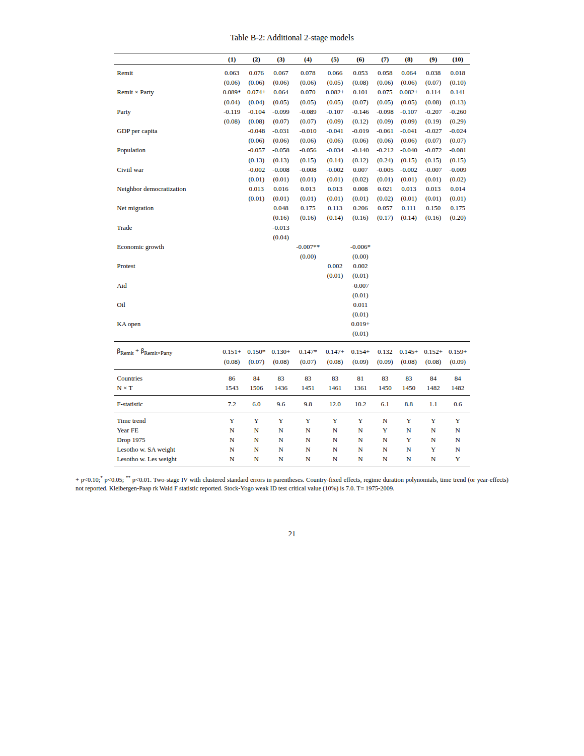Table B-2: Additional 2-stage models
| | (1) | (2) | (3) | (4) | (5) | (6) | (7) | (8) | (9) | (10) |
| --- | --- | --- | --- | --- | --- | --- | --- | --- | --- | --- |
| Remit | 0.063 | 0.076 | 0.067 | 0.078 | 0.066 | 0.053 | 0.058 | 0.064 | 0.038 | 0.018 |
| | (0.06) | (0.06) | (0.06) | (0.06) | (0.05) | (0.08) | (0.06) | (0.06) | (0.07) | (0.10) |
| Remit × Party | 0.089* | 0.074+ | 0.064 | 0.070 | 0.082+ | 0.101 | 0.075 | 0.082+ | 0.114 | 0.141 |
| | (0.04) | (0.04) | (0.05) | (0.05) | (0.05) | (0.07) | (0.05) | (0.05) | (0.08) | (0.13) |
| Party | -0.119 | -0.104 | -0.099 | -0.089 | -0.107 | -0.146 | -0.098 | -0.107 | -0.207 | -0.260 |
| | (0.08) | (0.08) | (0.07) | (0.07) | (0.09) | (0.12) | (0.09) | (0.09) | (0.19) | (0.29) |
| GDP per capita | | -0.048 | -0.031 | -0.010 | -0.041 | -0.019 | -0.061 | -0.041 | -0.027 | -0.024 |
| | | (0.06) | (0.06) | (0.06) | (0.06) | (0.06) | (0.06) | (0.06) | (0.07) | (0.07) |
| Population | | -0.057 | -0.058 | -0.056 | -0.034 | -0.140 | -0.212 | -0.040 | -0.072 | -0.081 |
| | | (0.13) | (0.13) | (0.15) | (0.14) | (0.12) | (0.24) | (0.15) | (0.15) | (0.15) |
| Civiil war | | -0.002 | -0.008 | -0.008 | -0.002 | 0.007 | -0.005 | -0.002 | -0.007 | -0.009 |
| | | (0.01) | (0.01) | (0.01) | (0.01) | (0.02) | (0.01) | (0.01) | (0.01) | (0.02) |
| Neighbor democratization | | 0.013 | 0.016 | 0.013 | 0.013 | 0.008 | 0.021 | 0.013 | 0.013 | 0.014 |
| | | (0.01) | (0.01) | (0.01) | (0.01) | (0.01) | (0.02) | (0.01) | (0.01) | (0.01) |
| Net migration | | | 0.048 | 0.175 | 0.113 | 0.206 | 0.057 | 0.111 | 0.150 | 0.175 |
| | | | (0.16) | (0.16) | (0.14) | (0.16) | (0.17) | (0.14) | (0.16) | (0.20) |
| Trade | | | -0.013 | | | | | | | |
| | | | (0.04) | | | | | | | |
| Economic growth | | | | -0.007** | | -0.006* | | | | |
| | | | | (0.00) | | (0.00) | | | | |
| Protest | | | | | 0.002 | 0.002 | | | | |
| | | | | | (0.01) | (0.01) | | | | |
| Aid | | | | | | -0.007 | | | | |
| | | | | | | (0.01) | | | | |
| Oil | | | | | | 0.011 | | | | |
| | | | | | | (0.01) | | | | |
| KA open | | | | | | 0.019+ | | | | |
| | | | | | | (0.01) | | | | |
| β Remit + β Remit×Party | 0.151+ | 0.150* | 0.130+ | 0.147* | 0.147+ | 0.154+ | 0.132 | 0.145+ | 0.152+ | 0.159+ |
| | (0.08) | (0.07) | (0.08) | (0.07) | (0.08) | (0.09) | (0.09) | (0.08) | (0.08) | (0.09) |
| Countries | 86 | 84 | 83 | 83 | 83 | 81 | 83 | 83 | 84 | 84 |
| N × T | 1543 | 1506 | 1436 | 1451 | 1461 | 1361 | 1450 | 1450 | 1482 | 1482 |
| F-statistic | 7.2 | 6.0 | 9.6 | 9.8 | 12.0 | 10.2 | 6.1 | 8.8 | 1.1 | 0.6 |
| Time trend | Y | Y | Y | Y | Y | Y | N | Y | Y | Y |
| Year FE | N | N | N | N | N | N | Y | N | N | N |
| Drop 1975 | N | N | N | N | N | N | N | Y | N | N |
| Lesotho w. SA weight | N | N | N | N | N | N | N | N | Y | N |
| Lesotho w. Les weight | N | N | N | N | N | N | N | N | N | Y |
+ p<0.10;* p<0.05; ** p<0.01. Two-stage IV with clustered standard errors in parentheses. Country-fixed effects, regime duration polynomials, time trend (or year-effects) not reported. Kleibergen-Paap rk Wald F statistic reported. Stock-Yogo weak ID test critical value (10%) is 7.0. T≡ 1975-2009.
21